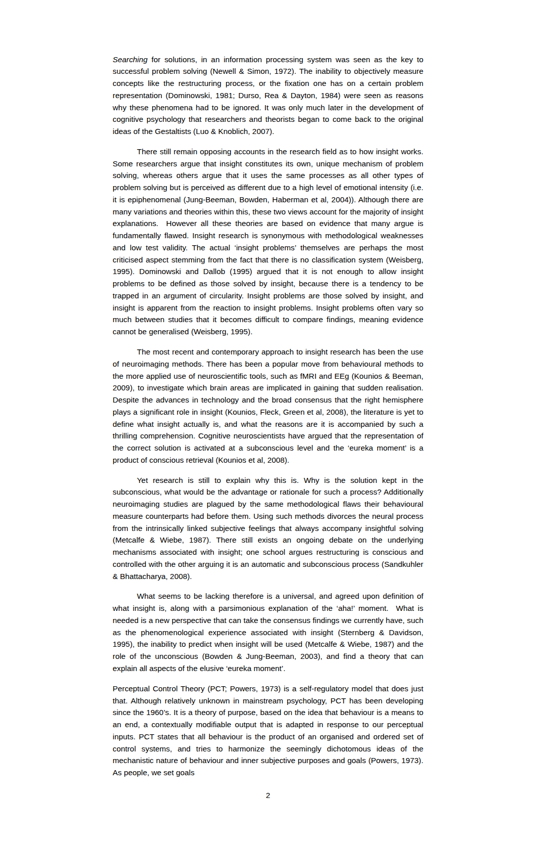Searching for solutions, in an information processing system was seen as the key to successful problem solving (Newell & Simon, 1972). The inability to objectively measure concepts like the restructuring process, or the fixation one has on a certain problem representation (Dominowski, 1981; Durso, Rea & Dayton, 1984) were seen as reasons why these phenomena had to be ignored. It was only much later in the development of cognitive psychology that researchers and theorists began to come back to the original ideas of the Gestaltists (Luo & Knoblich, 2007).
There still remain opposing accounts in the research field as to how insight works. Some researchers argue that insight constitutes its own, unique mechanism of problem solving, whereas others argue that it uses the same processes as all other types of problem solving but is perceived as different due to a high level of emotional intensity (i.e. it is epiphenomenal (Jung-Beeman, Bowden, Haberman et al, 2004)). Although there are many variations and theories within this, these two views account for the majority of insight explanations. However all these theories are based on evidence that many argue is fundamentally flawed. Insight research is synonymous with methodological weaknesses and low test validity. The actual ‘insight problems’ themselves are perhaps the most criticised aspect stemming from the fact that there is no classification system (Weisberg, 1995). Dominowski and Dallob (1995) argued that it is not enough to allow insight problems to be defined as those solved by insight, because there is a tendency to be trapped in an argument of circularity. Insight problems are those solved by insight, and insight is apparent from the reaction to insight problems. Insight problems often vary so much between studies that it becomes difficult to compare findings, meaning evidence cannot be generalised (Weisberg, 1995).
The most recent and contemporary approach to insight research has been the use of neuroimaging methods. There has been a popular move from behavioural methods to the more applied use of neuroscientific tools, such as fMRI and EEg (Kounios & Beeman, 2009), to investigate which brain areas are implicated in gaining that sudden realisation. Despite the advances in technology and the broad consensus that the right hemisphere plays a significant role in insight (Kounios, Fleck, Green et al, 2008), the literature is yet to define what insight actually is, and what the reasons are it is accompanied by such a thrilling comprehension. Cognitive neuroscientists have argued that the representation of the correct solution is activated at a subconscious level and the ‘eureka moment’ is a product of conscious retrieval (Kounios et al, 2008).
Yet research is still to explain why this is. Why is the solution kept in the subconscious, what would be the advantage or rationale for such a process? Additionally neuroimaging studies are plagued by the same methodological flaws their behavioural measure counterparts had before them. Using such methods divorces the neural process from the intrinsically linked subjective feelings that always accompany insightful solving (Metcalfe & Wiebe, 1987). There still exists an ongoing debate on the underlying mechanisms associated with insight; one school argues restructuring is conscious and controlled with the other arguing it is an automatic and subconscious process (Sandkuhler & Bhattacharya, 2008).
What seems to be lacking therefore is a universal, and agreed upon definition of what insight is, along with a parsimonious explanation of the ‘aha!’ moment. What is needed is a new perspective that can take the consensus findings we currently have, such as the phenomenological experience associated with insight (Sternberg & Davidson, 1995), the inability to predict when insight will be used (Metcalfe & Wiebe, 1987) and the role of the unconscious (Bowden & Jung-Beeman, 2003), and find a theory that can explain all aspects of the elusive ‘eureka moment’.
Perceptual Control Theory (PCT; Powers, 1973) is a self-regulatory model that does just that. Although relatively unknown in mainstream psychology, PCT has been developing since the 1960’s. It is a theory of purpose, based on the idea that behaviour is a means to an end, a contextually modifiable output that is adapted in response to our perceptual inputs. PCT states that all behaviour is the product of an organised and ordered set of control systems, and tries to harmonize the seemingly dichotomous ideas of the mechanistic nature of behaviour and inner subjective purposes and goals (Powers, 1973). As people, we set goals
2